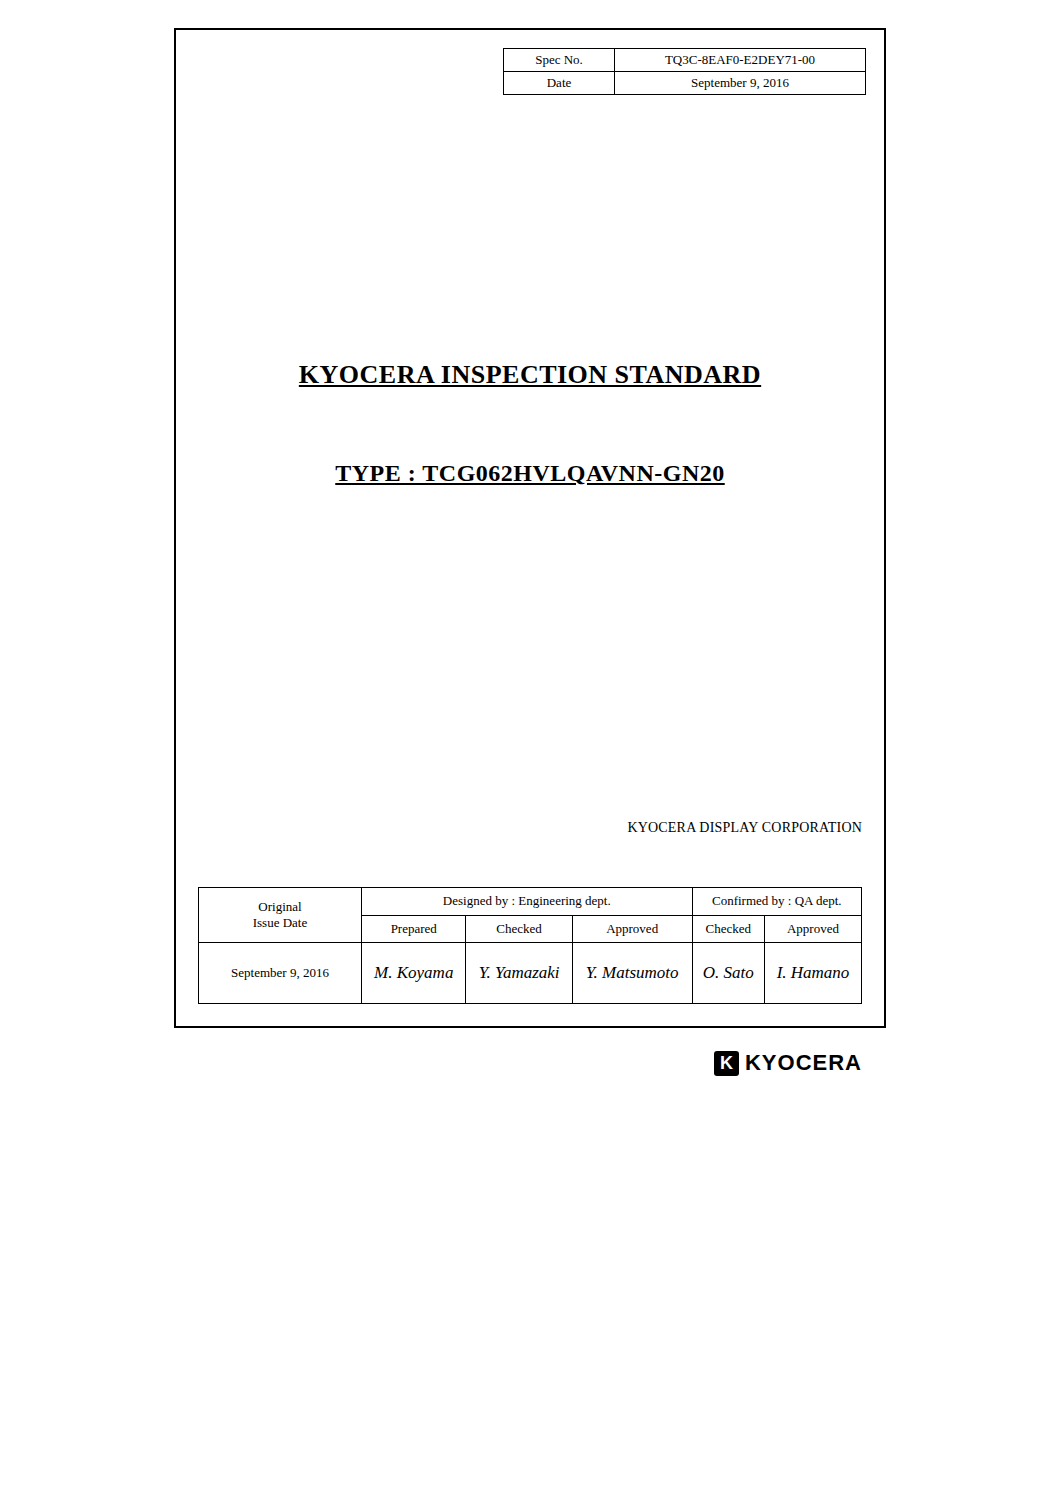| Spec No. | TQ3C-8EAF0-E2DEY71-00 |
| Date | September 9, 2016 |
KYOCERA INSPECTION STANDARD
TYPE : TCG062HVLQAVNN-GN20
KYOCERA DISPLAY CORPORATION
| Original Issue Date | Designed by : Engineering dept. | Confirmed by : QA dept. |
| Prepared | Checked | Approved | Checked | Approved |
| September 9, 2016 | M. Koyama | Y. Yamazaki | Y. Matsumoto | O. Sato | I. Hamano |
KKYOCERA